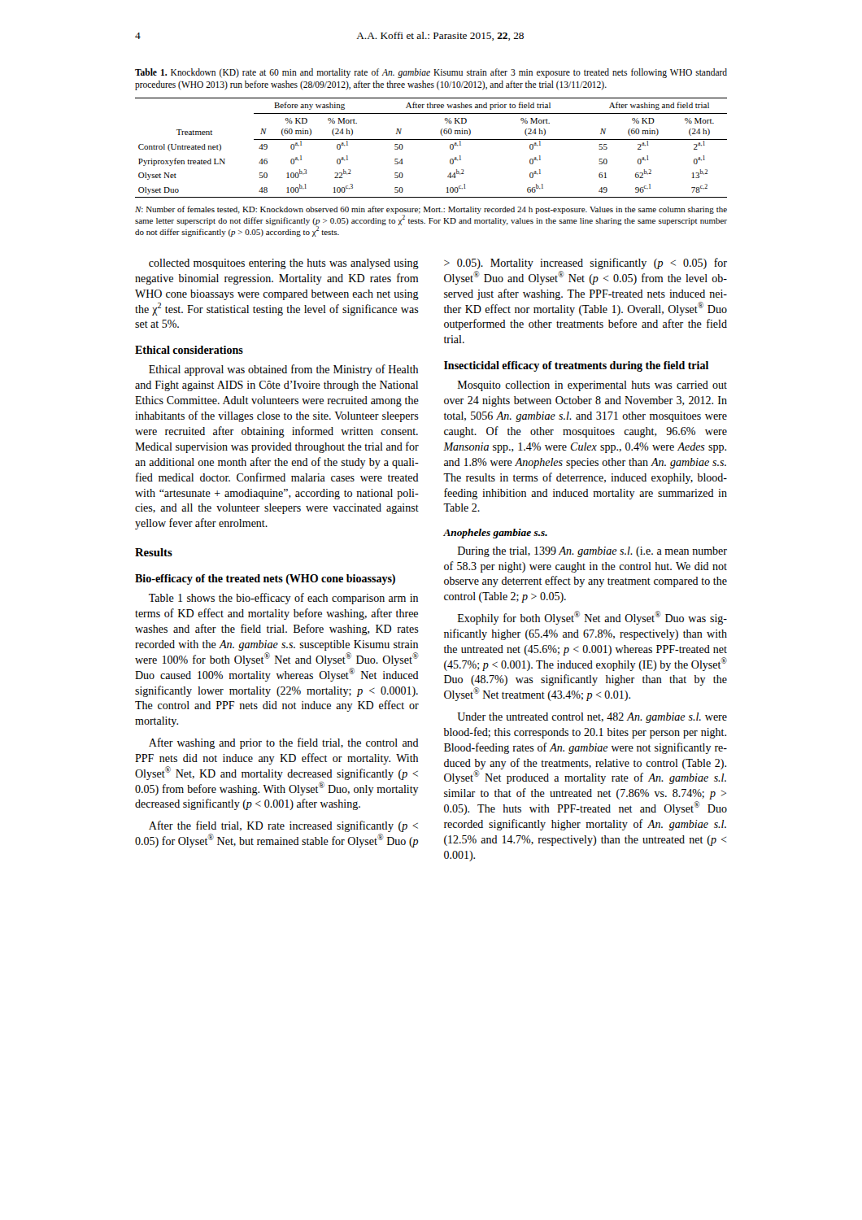4 A.A. Koffi et al.: Parasite 2015, 22, 28
Table 1. Knockdown (KD) rate at 60 min and mortality rate of An. gambiae Kisumu strain after 3 min exposure to treated nets following WHO standard procedures (WHO 2013) run before washes (28/09/2012), after the three washes (10/10/2012), and after the trial (13/11/2012).
| Treatment | Before any washing | | After three washes and prior to field trial | | After washing and field trial |
| --- | --- | --- | --- | --- | --- |
| N | % KD (60 min) | % Mort. (24 h) | | N | % KD (60 min) | % Mort. (24 h) | | N | % KD (60 min) | % Mort. (24 h) |
| Control (Untreated net) | 49 | 0 a,1 | 0 a,1 | | 50 | 0 a,1 | 0 a,1 | | 55 | 2 a,1 | 2 a,1 |
| Pyriproxyfen treated LN | 46 | 0 a,1 | 0 a,1 | | 54 | 0 a,1 | 0 a,1 | | 50 | 0 a,1 | 0 a,1 |
| Olyset Net | 50 | 100 b,3 | 22 b,2 | | 50 | 44 b,2 | 0 a,1 | | 61 | 62 b,2 | 13 b,2 |
| Olyset Duo | 48 | 100 b,1 | 100 c,3 | | 50 | 100 c,1 | 66 b,1 | | 49 | 96 c,1 | 78 c,2 |
N: Number of females tested, KD: Knockdown observed 60 min after exposure; Mort.: Mortality recorded 24 h post-exposure. Values in the same column sharing the same letter superscript do not differ significantly (p > 0.05) according to χ2 tests. For KD and mortality, values in the same line sharing the same superscript number do not differ significantly (p > 0.05) according to χ2 tests.
collected mosquitoes entering the huts was analysed using negative binomial regression. Mortality and KD rates from WHO cone bioassays were compared between each net using the χ2 test. For statistical testing the level of significance was set at 5%.
Ethical considerations
Ethical approval was obtained from the Ministry of Health and Fight against AIDS in Côte d’Ivoire through the National Ethics Committee. Adult volunteers were recruited among the inhabitants of the villages close to the site. Volunteer sleepers were recruited after obtaining informed written consent. Medical supervision was provided throughout the trial and for an additional one month after the end of the study by a qualified medical doctor. Confirmed malaria cases were treated with “artesunate + amodiaquine”, according to national policies, and all the volunteer sleepers were vaccinated against yellow fever after enrolment.
Results
Bio-efficacy of the treated nets (WHO cone bioassays)
Table 1 shows the bio-efficacy of each comparison arm in terms of KD effect and mortality before washing, after three washes and after the field trial. Before washing, KD rates recorded with the An. gambiae s.s. susceptible Kisumu strain were 100% for both Olyset® Net and Olyset® Duo. Olyset® Duo caused 100% mortality whereas Olyset® Net induced significantly lower mortality (22% mortality; p < 0.0001). The control and PPF nets did not induce any KD effect or mortality.
After washing and prior to the field trial, the control and PPF nets did not induce any KD effect or mortality. With Olyset® Net, KD and mortality decreased significantly (p < 0.05) from before washing. With Olyset® Duo, only mortality decreased significantly (p < 0.001) after washing.
After the field trial, KD rate increased significantly (p < 0.05) for Olyset® Net, but remained stable for Olyset® Duo (p > 0.05). Mortality increased significantly (p < 0.05) for Olyset® Duo and Olyset® Net (p < 0.05) from the level observed just after washing. The PPF-treated nets induced neither KD effect nor mortality (Table 1). Overall, Olyset® Duo outperformed the other treatments before and after the field trial.
Insecticidal efficacy of treatments during the field trial
Mosquito collection in experimental huts was carried out over 24 nights between October 8 and November 3, 2012. In total, 5056 An. gambiae s.l. and 3171 other mosquitoes were caught. Of the other mosquitoes caught, 96.6% were Mansonia spp., 1.4% were Culex spp., 0.4% were Aedes spp. and 1.8% were Anopheles species other than An. gambiae s.s. The results in terms of deterrence, induced exophily, blood-feeding inhibition and induced mortality are summarized in Table 2.
Anopheles gambiae s.s.
During the trial, 1399 An. gambiae s.l. (i.e. a mean number of 58.3 per night) were caught in the control hut. We did not observe any deterrent effect by any treatment compared to the control (Table 2; p > 0.05).
Exophily for both Olyset® Net and Olyset® Duo was significantly higher (65.4% and 67.8%, respectively) than with the untreated net (45.6%; p < 0.001) whereas PPF-treated net (45.7%; p < 0.001). The induced exophily (IE) by the Olyset® Duo (48.7%) was significantly higher than that by the Olyset® Net treatment (43.4%; p < 0.01).
Under the untreated control net, 482 An. gambiae s.l. were blood-fed; this corresponds to 20.1 bites per person per night. Blood-feeding rates of An. gambiae were not significantly reduced by any of the treatments, relative to control (Table 2). Olyset® Net produced a mortality rate of An. gambiae s.l. similar to that of the untreated net (7.86% vs. 8.74%; p > 0.05). The huts with PPF-treated net and Olyset® Duo recorded significantly higher mortality of An. gambiae s.l. (12.5% and 14.7%, respectively) than the untreated net (p < 0.001).